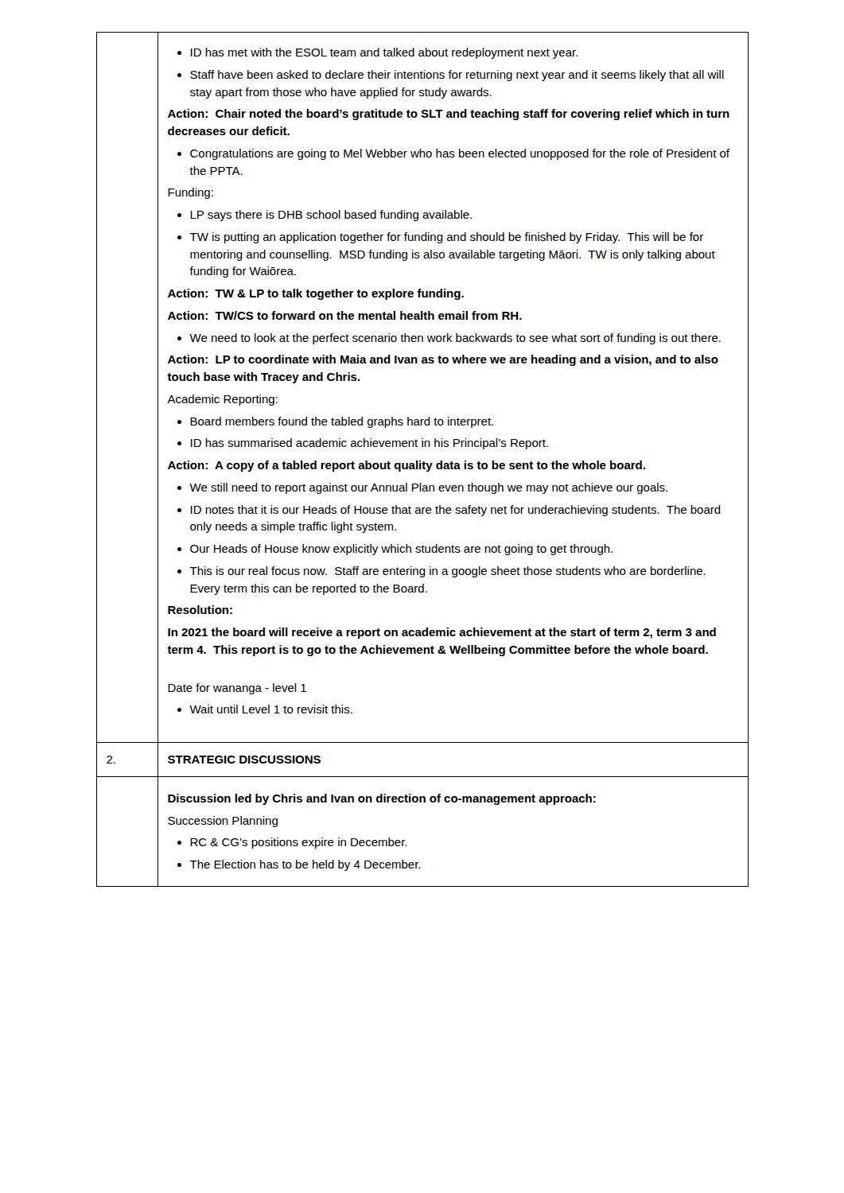| | ID has met with the ESOL team and talked about redeployment next year. Staff have been asked to declare their intentions for returning next year and it seems likely that all will stay apart from those who have applied for study awards. Action: Chair noted the board’s gratitude to SLT and teaching staff for covering relief which in turn decreases our deficit. Congratulations are going to Mel Webber who has been elected unopposed for the role of President of the PPTA. Funding: LP says there is DHB school based funding available. TW is putting an application together for funding and should be finished by Friday. This will be for mentoring and counselling. MSD funding is also available targeting Māori. TW is only talking about funding for Waiōrea. Action: TW & LP to talk together to explore funding. Action: TW/CS to forward on the mental health email from RH. We need to look at the perfect scenario then work backwards to see what sort of funding is out there. Action: LP to coordinate with Maia and Ivan as to where we are heading and a vision, and to also touch base with Tracey and Chris. Academic Reporting: Board members found the tabled graphs hard to interpret. ID has summarised academic achievement in his Principal’s Report. Action: A copy of a tabled report about quality data is to be sent to the whole board. We still need to report against our Annual Plan even though we may not achieve our goals. ID notes that it is our Heads of House that are the safety net for underachieving students. The board only needs a simple traffic light system. Our Heads of House know explicitly which students are not going to get through. This is our real focus now. Staff are entering in a google sheet those students who are borderline. Every term this can be reported to the Board. Resolution: In 2021 the board will receive a report on academic achievement at the start of term 2, term 3 and term 4. This report is to go to the Achievement & Wellbeing Committee before the whole board. Date for wananga - level 1 Wait until Level 1 to revisit this. |
| 2. | STRATEGIC DISCUSSIONS |
| | Discussion led by Chris and Ivan on direction of co-management approach: Succession Planning RC & CG’s positions expire in December. The Election has to be held by 4 December. |